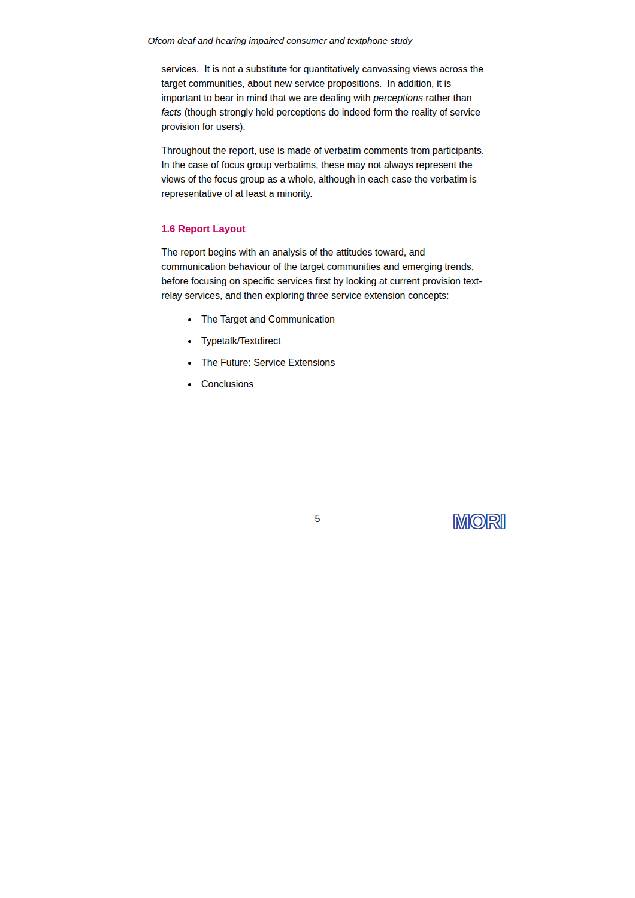Ofcom deaf and hearing impaired consumer and textphone study
services. It is not a substitute for quantitatively canvassing views across the target communities, about new service propositions. In addition, it is important to bear in mind that we are dealing with perceptions rather than facts (though strongly held perceptions do indeed form the reality of service provision for users).
Throughout the report, use is made of verbatim comments from participants. In the case of focus group verbatims, these may not always represent the views of the focus group as a whole, although in each case the verbatim is representative of at least a minority.
1.6 Report Layout
The report begins with an analysis of the attitudes toward, and communication behaviour of the target communities and emerging trends, before focusing on specific services first by looking at current provision text-relay services, and then exploring three service extension concepts:
The Target and Communication
Typetalk/Textdirect
The Future: Service Extensions
Conclusions
5
MORI